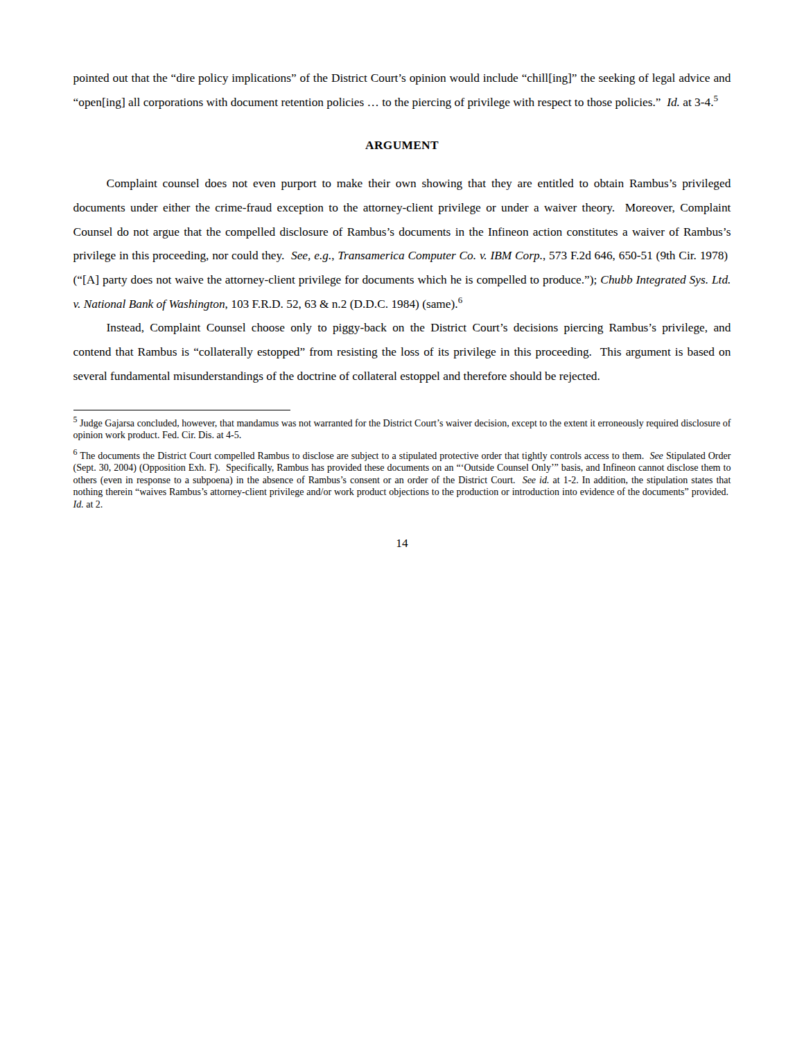pointed out that the “dire policy implications” of the District Court’s opinion would include “chill[ing]” the seeking of legal advice and “open[ing] all corporations with document retention policies … to the piercing of privilege with respect to those policies.” Id. at 3-4.5
ARGUMENT
Complaint counsel does not even purport to make their own showing that they are entitled to obtain Rambus’s privileged documents under either the crime-fraud exception to the attorney-client privilege or under a waiver theory. Moreover, Complaint Counsel do not argue that the compelled disclosure of Rambus’s documents in the Infineon action constitutes a waiver of Rambus’s privilege in this proceeding, nor could they. See, e.g., Transamerica Computer Co. v. IBM Corp., 573 F.2d 646, 650-51 (9th Cir. 1978) (“[A] party does not waive the attorney-client privilege for documents which he is compelled to produce.”); Chubb Integrated Sys. Ltd. v. National Bank of Washington, 103 F.R.D. 52, 63 & n.2 (D.D.C. 1984) (same).6
Instead, Complaint Counsel choose only to piggy-back on the District Court’s decisions piercing Rambus’s privilege, and contend that Rambus is “collaterally estopped” from resisting the loss of its privilege in this proceeding. This argument is based on several fundamental misunderstandings of the doctrine of collateral estoppel and therefore should be rejected.
5 Judge Gajarsa concluded, however, that mandamus was not warranted for the District Court’s waiver decision, except to the extent it erroneously required disclosure of opinion work product. Fed. Cir. Dis. at 4-5.
6 The documents the District Court compelled Rambus to disclose are subject to a stipulated protective order that tightly controls access to them. See Stipulated Order (Sept. 30, 2004) (Opposition Exh. F). Specifically, Rambus has provided these documents on an “‘Outside Counsel Only’” basis, and Infineon cannot disclose them to others (even in response to a subpoena) in the absence of Rambus’s consent or an order of the District Court. See id. at 1-2. In addition, the stipulation states that nothing therein “waives Rambus’s attorney-client privilege and/or work product objections to the production or introduction into evidence of the documents” provided. Id. at 2.
14